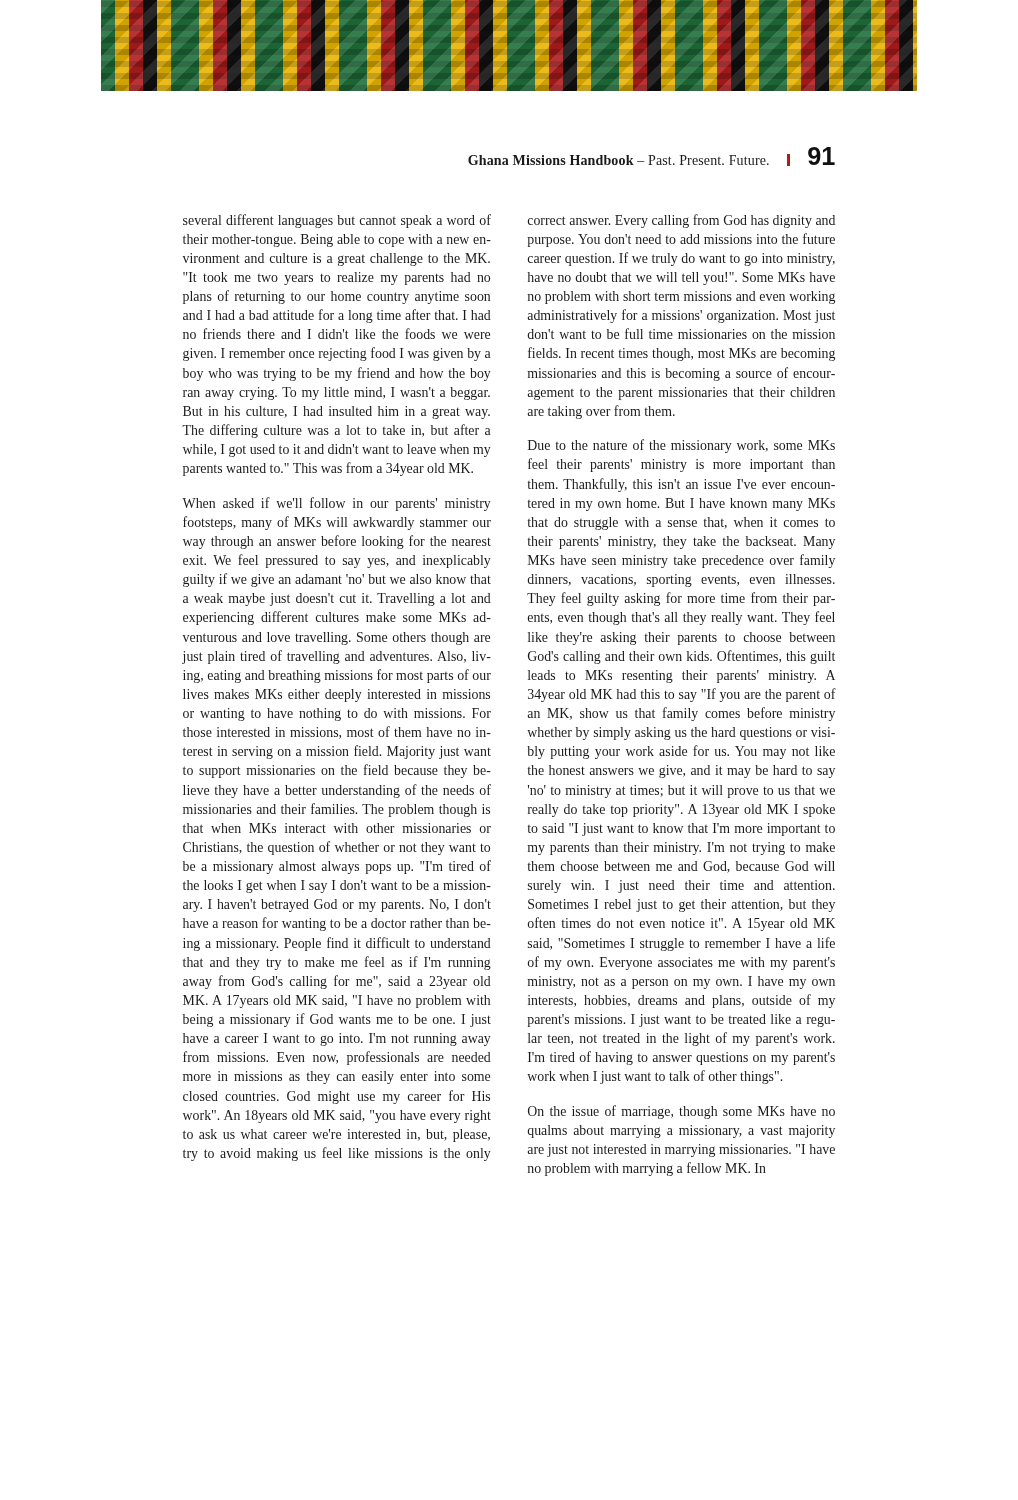Ghana Missions Handbook – Past. Present. Future.
91
several different languages but cannot speak a word of their mother-tongue. Being able to cope with a new environment and culture is a great challenge to the MK. "It took me two years to realize my parents had no plans of returning to our home country anytime soon and I had a bad attitude for a long time after that. I had no friends there and I didn't like the foods we were given. I remember once rejecting food I was given by a boy who was trying to be my friend and how the boy ran away crying. To my little mind, I wasn't a beggar. But in his culture, I had insulted him in a great way. The differing culture was a lot to take in, but after a while, I got used to it and didn't want to leave when my parents wanted to." This was from a 34year old MK.
When asked if we'll follow in our parents' ministry footsteps, many of MKs will awkwardly stammer our way through an answer before looking for the nearest exit. We feel pressured to say yes, and inexplicably guilty if we give an adamant 'no' but we also know that a weak maybe just doesn't cut it. Travelling a lot and experiencing different cultures make some MKs adventurous and love travelling. Some others though are just plain tired of travelling and adventures. Also, living, eating and breathing missions for most parts of our lives makes MKs either deeply interested in missions or wanting to have nothing to do with missions. For those interested in missions, most of them have no interest in serving on a mission field. Majority just want to support missionaries on the field because they believe they have a better understanding of the needs of missionaries and their families. The problem though is that when MKs interact with other missionaries or Christians, the question of whether or not they want to be a missionary almost always pops up. "I'm tired of the looks I get when I say I don't want to be a missionary. I haven't betrayed God or my parents. No, I don't have a reason for wanting to be a doctor rather than being a missionary. People find it difficult to understand that and they try to make me feel as if I'm running away from God's calling for me", said a 23year old MK. A 17years old MK said, "I have no problem with being a missionary if God wants me to be one. I just have a career I want to go into. I'm not running away from missions. Even now, professionals are needed more in missions as they can easily enter into some closed countries. God might use my career for His work". An 18years old MK said, "you have every right to ask us what career we're interested in, but, please, try to avoid making us feel like missions is the only correct answer. Every calling from God has dignity and purpose. You don't need to add missions into the future career question. If we truly do want to go into ministry, have no doubt that we will tell you!". Some MKs have no problem with short term missions and even working administratively for a missions' organization. Most just don't want to be full time missionaries on the mission fields. In recent times though, most MKs are becoming missionaries and this is becoming a source of encouragement to the parent missionaries that their children are taking over from them.
Due to the nature of the missionary work, some MKs feel their parents' ministry is more important than them. Thankfully, this isn't an issue I've ever encountered in my own home. But I have known many MKs that do struggle with a sense that, when it comes to their parents' ministry, they take the backseat. Many MKs have seen ministry take precedence over family dinners, vacations, sporting events, even illnesses. They feel guilty asking for more time from their parents, even though that's all they really want. They feel like they're asking their parents to choose between God's calling and their own kids. Oftentimes, this guilt leads to MKs resenting their parents' ministry. A 34year old MK had this to say "If you are the parent of an MK, show us that family comes before ministry whether by simply asking us the hard questions or visibly putting your work aside for us. You may not like the honest answers we give, and it may be hard to say 'no' to ministry at times; but it will prove to us that we really do take top priority". A 13year old MK I spoke to said "I just want to know that I'm more important to my parents than their ministry. I'm not trying to make them choose between me and God, because God will surely win. I just need their time and attention. Sometimes I rebel just to get their attention, but they often times do not even notice it". A 15year old MK said, "Sometimes I struggle to remember I have a life of my own. Everyone associates me with my parent's ministry, not as a person on my own. I have my own interests, hobbies, dreams and plans, outside of my parent's missions. I just want to be treated like a regular teen, not treated in the light of my parent's work. I'm tired of having to answer questions on my parent's work when I just want to talk of other things".
On the issue of marriage, though some MKs have no qualms about marrying a missionary, a vast majority are just not interested in marrying missionaries. "I have no problem with marrying a fellow MK. In